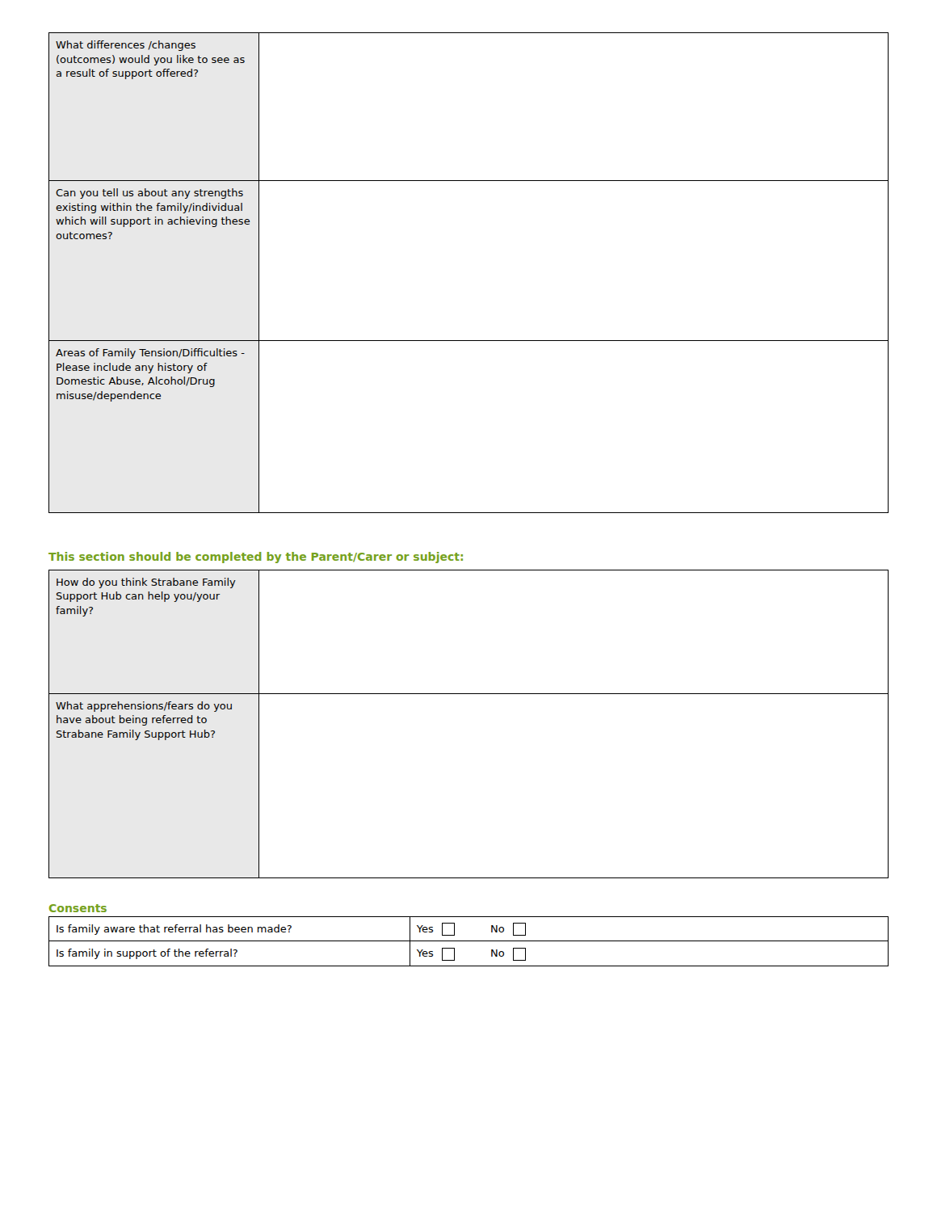| What differences /changes (outcomes) would you like to see as a result of support offered? | |
| Can you tell us about any strengths existing within the family/individual which will support in achieving these outcomes? | |
| Areas of Family Tension/Difficulties - Please include any history of Domestic Abuse, Alcohol/Drug misuse/dependence | |
This section should be completed by the Parent/Carer or subject:
| How do you think Strabane Family Support Hub can help you/your family? | |
| What apprehensions/fears do you have about being referred to Strabane Family Support Hub? | |
Consents
| Is family aware that referral has been made? | Yes No |
| Is family in support of the referral? | Yes No |